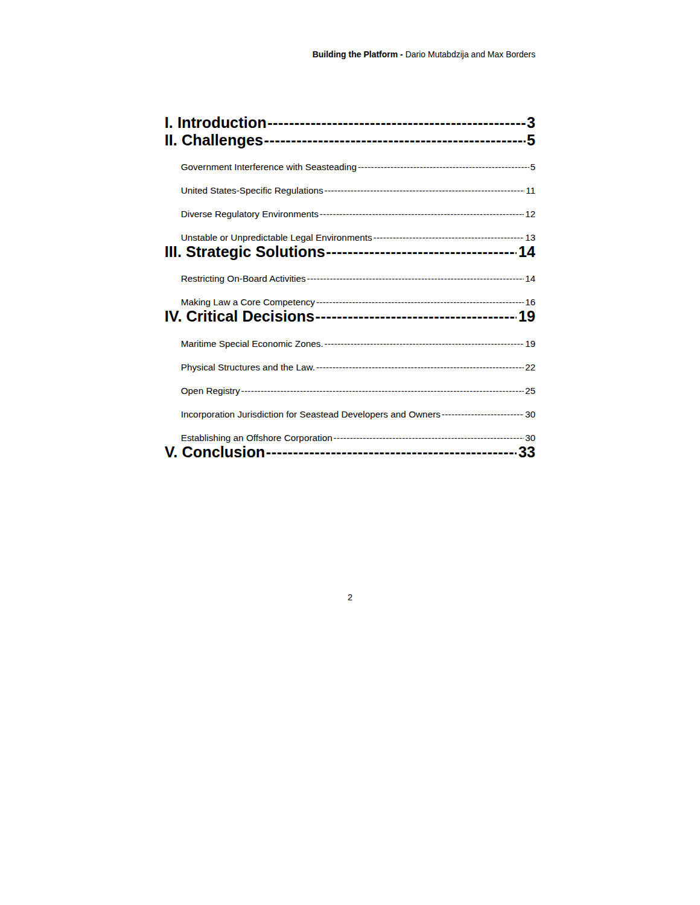Building the Platform - Dario Mutabdzija and Max Borders
I. Introduction ------------------------------------------------------------------------- 3
II. Challenges ----------------------------------------------------------------------------- 5
Government Interference with Seasteading ------------------------------------------------------------- 5
United States-Specific Regulations ----------------------------------------------------------------------- 11
Diverse Regulatory Environments ------------------------------------------------------------------------- 12
Unstable or Unpredictable Legal Environments ------------------------------------------------------- 13
III. Strategic Solutions ------------------------------------------------------------- 14
Restricting On-Board Activities --------------------------------------------------------------------------- 14
Making Law a Core Competency ------------------------------------------------------------------------- 16
IV. Critical Decisions ---------------------------------------------------------------- 19
Maritime Special Economic Zones. ----------------------------------------------------------------------- 19
Physical Structures and the Law. ------------------------------------------------------------------------- 22
Open Registry ------------------------------------------------------------------------------------------- 25
Incorporation Jurisdiction for Seastead Developers and Owners ----------------------------------- 30
Establishing an Offshore Corporation ------------------------------------------------------------------- 30
V. Conclusion ----------------------------------------------------------------------- 33
2